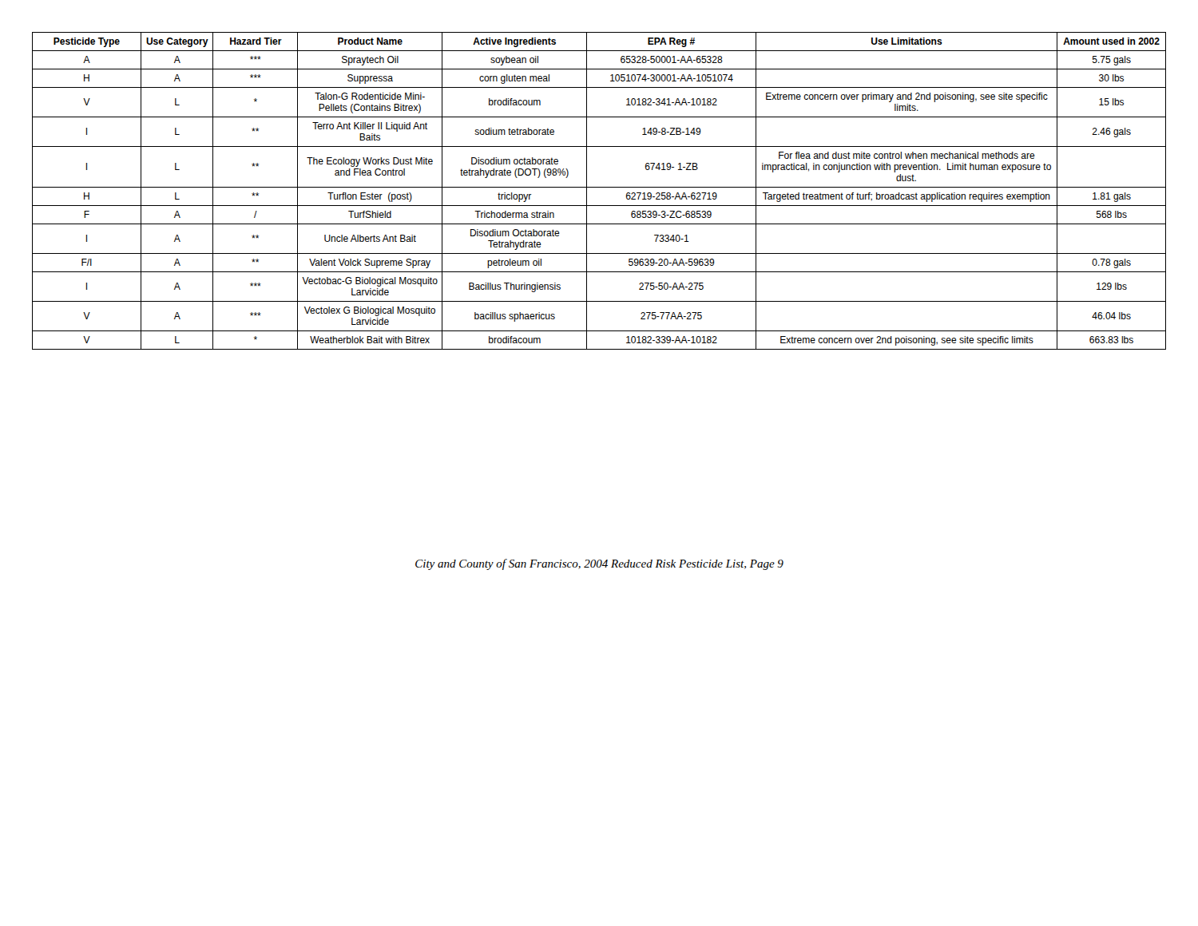| Pesticide Type | Use Category | Hazard Tier | Product Name | Active Ingredients | EPA Reg # | Use Limitations | Amount used in 2002 |
| --- | --- | --- | --- | --- | --- | --- | --- |
| A | A | *** | Spraytech Oil | soybean oil | 65328-50001-AA-65328 | | 5.75 gals |
| H | A | *** | Suppressa | corn gluten meal | 1051074-30001-AA-1051074 | | 30 lbs |
| V | L | * | Talon-G Rodenticide Mini-Pellets (Contains Bitrex) | brodifacoum | 10182-341-AA-10182 | Extreme concern over primary and 2nd poisoning, see site specific limits. | 15 lbs |
| I | L | ** | Terro Ant Killer II Liquid Ant Baits | sodium tetraborate | 149-8-ZB-149 | | 2.46 gals |
| I | L | ** | The Ecology Works Dust Mite and Flea Control | Disodium octaborate tetrahydrate (DOT) (98%) | 67419- 1-ZB | For flea and dust mite control when mechanical methods are impractical, in conjunction with prevention. Limit human exposure to dust. | |
| H | L | ** | Turflon Ester (post) | triclopyr | 62719-258-AA-62719 | Targeted treatment of turf; broadcast application requires exemption | 1.81 gals |
| F | A | / | TurfShield | Trichoderma strain | 68539-3-ZC-68539 | | 568 lbs |
| I | A | ** | Uncle Alberts Ant Bait | Disodium Octaborate Tetrahydrate | 73340-1 | | |
| F/I | A | ** | Valent Volck Supreme Spray | petroleum oil | 59639-20-AA-59639 | | 0.78 gals |
| I | A | *** | Vectobac-G Biological Mosquito Larvicide | Bacillus Thuringiensis | 275-50-AA-275 | | 129 lbs |
| V | A | *** | Vectolex G Biological Mosquito Larvicide | bacillus sphaericus | 275-77AA-275 | | 46.04 lbs |
| V | L | * | Weatherblok Bait with Bitrex | brodifacoum | 10182-339-AA-10182 | Extreme concern over 2nd poisoning, see site specific limits | 663.83 lbs |
City and County of San Francisco, 2004 Reduced Risk Pesticide List, Page 9